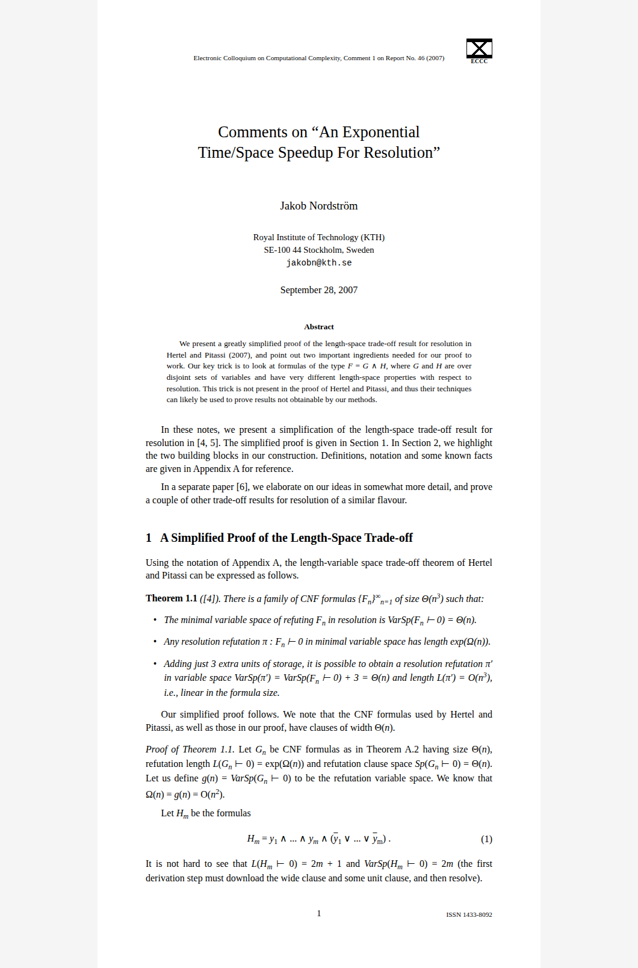Electronic Colloquium on Computational Complexity, Comment 1 on Report No. 46 (2007)
ECCC
Comments on “An Exponential
Time/Space Speedup For Resolution”
Jakob Nordström
Royal Institute of Technology (KTH)
SE-100 44 Stockholm, Sweden
jakobn@kth.se
September 28, 2007
Abstract
We present a greatly simplified proof of the length-space trade-off result for resolution in Hertel and Pitassi (2007), and point out two important ingredients needed for our proof to work. Our key trick is to look at formulas of the type F = G ∧ H, where G and H are over disjoint sets of variables and have very different length-space properties with respect to resolution. This trick is not present in the proof of Hertel and Pitassi, and thus their techniques can likely be used to prove results not obtainable by our methods.
In these notes, we present a simplification of the length-space trade-off result for resolution in [4, 5]. The simplified proof is given in Section 1. In Section 2, we highlight the two building blocks in our construction. Definitions, notation and some known facts are given in Appendix A for reference.
In a separate paper [6], we elaborate on our ideas in somewhat more detail, and prove a couple of other trade-off results for resolution of a similar flavour.
1 A Simplified Proof of the Length-Space Trade-off
Using the notation of Appendix A, the length-variable space trade-off theorem of Hertel and Pitassi can be expressed as follows.
Theorem 1.1 ([4]). There is a family of CNF formulas {Fn}∞n=1 of size Θ(n 3) such that:
The minimal variable space of refuting Fn in resolution is VarSp(Fn ⊢ 0) = Θ(n).
Any resolution refutation π : Fn ⊢ 0 in minimal variable space has length exp(Ω(n)).
Adding just 3 extra units of storage, it is possible to obtain a resolution refutation π′ in variable space VarSp(π′) = VarSp(Fn ⊢ 0) + 3 = Θ(n) and length L(π′) = O(n 3), i.e., linear in the formula size.
Our simplified proof follows. We note that the CNF formulas used by Hertel and Pitassi, as well as those in our proof, have clauses of width Θ(n).
Proof of Theorem 1.1. Let Gn be CNF formulas as in Theorem A.2 having size Θ(n), refutation length L(Gn ⊢ 0) = exp(Ω(n)) and refutation clause space Sp(Gn ⊢ 0) = Θ(n). Let us define g(n) = VarSp(Gn ⊢ 0) to be the refutation variable space. We know that Ω(n) = g(n) = O(n 2).
Let Hm be the formulas
Hm = y 1 ∧ ... ∧ ym ∧ (y 1 ∨ ... ∨ ym) . (1)
It is not hard to see that L(Hm ⊢ 0) = 2m + 1 and VarSp(Hm ⊢ 0) = 2m (the first derivation step must download the wide clause and some unit clause, and then resolve).
1
ISSN 1433-8092